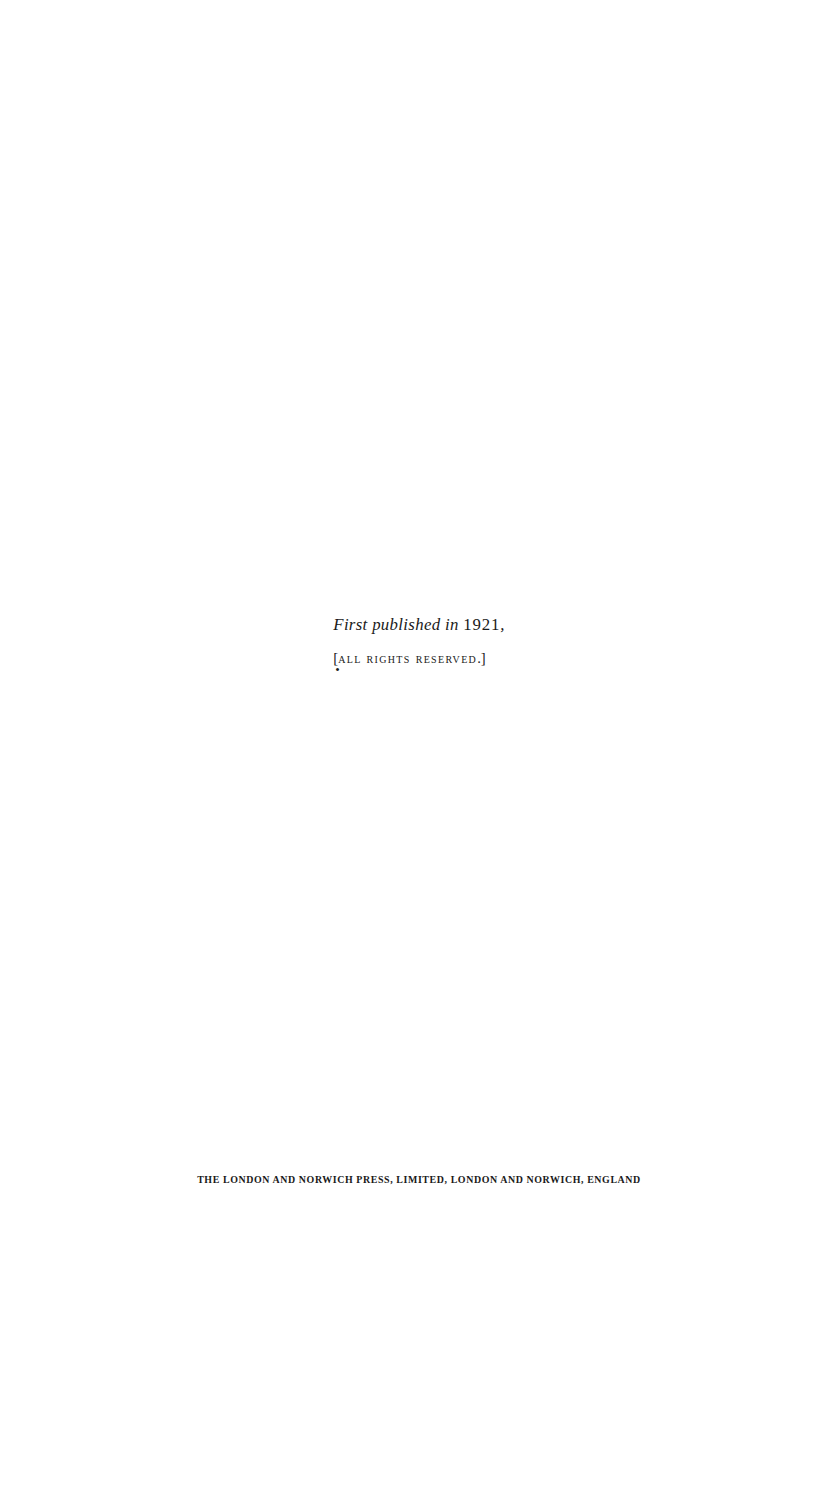First published in 1921,
[all rights reserved.]
•
The London and Norwich Press, Limited, London and Norwich, England